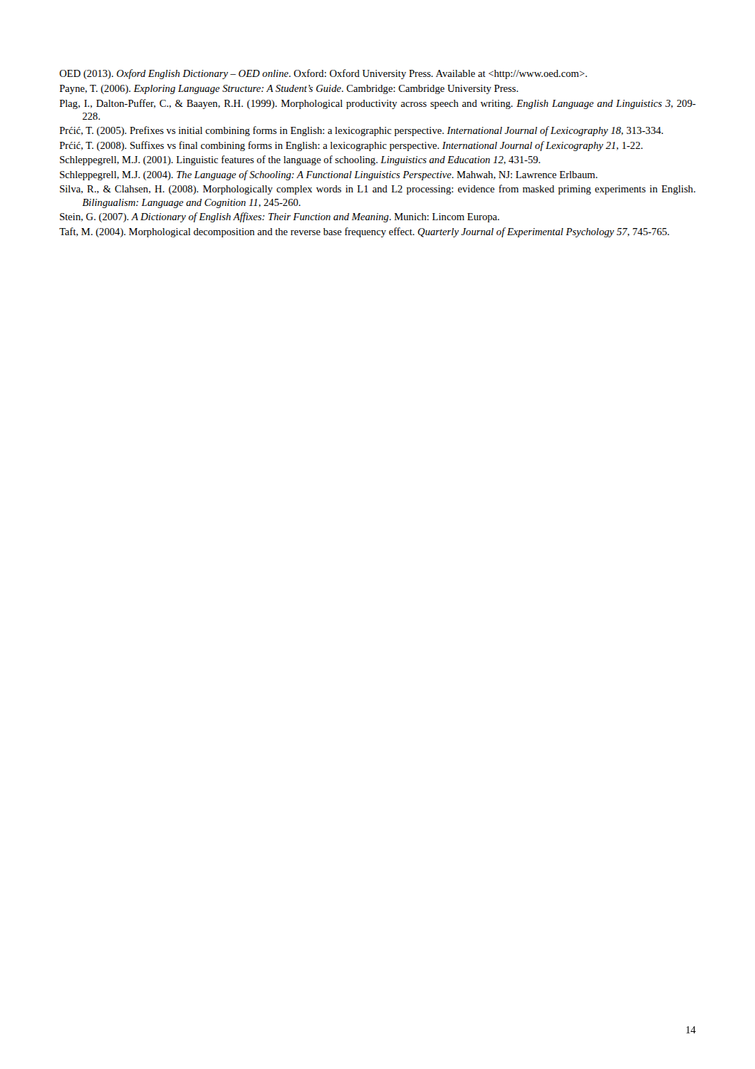OED (2013). Oxford English Dictionary – OED online. Oxford: Oxford University Press. Available at <http://www.oed.com>.
Payne, T. (2006). Exploring Language Structure: A Student’s Guide. Cambridge: Cambridge University Press.
Plag, I., Dalton-Puffer, C., & Baayen, R.H. (1999). Morphological productivity across speech and writing. English Language and Linguistics 3, 209-228.
Prćić, T. (2005). Prefixes vs initial combining forms in English: a lexicographic perspective. International Journal of Lexicography 18, 313-334.
Prćić, T. (2008). Suffixes vs final combining forms in English: a lexicographic perspective. International Journal of Lexicography 21, 1-22.
Schleppegrell, M.J. (2001). Linguistic features of the language of schooling. Linguistics and Education 12, 431-59.
Schleppegrell, M.J. (2004). The Language of Schooling: A Functional Linguistics Perspective. Mahwah, NJ: Lawrence Erlbaum.
Silva, R., & Clahsen, H. (2008). Morphologically complex words in L1 and L2 processing: evidence from masked priming experiments in English. Bilingualism: Language and Cognition 11, 245-260.
Stein, G. (2007). A Dictionary of English Affixes: Their Function and Meaning. Munich: Lincom Europa.
Taft, M. (2004). Morphological decomposition and the reverse base frequency effect. Quarterly Journal of Experimental Psychology 57, 745-765.
14